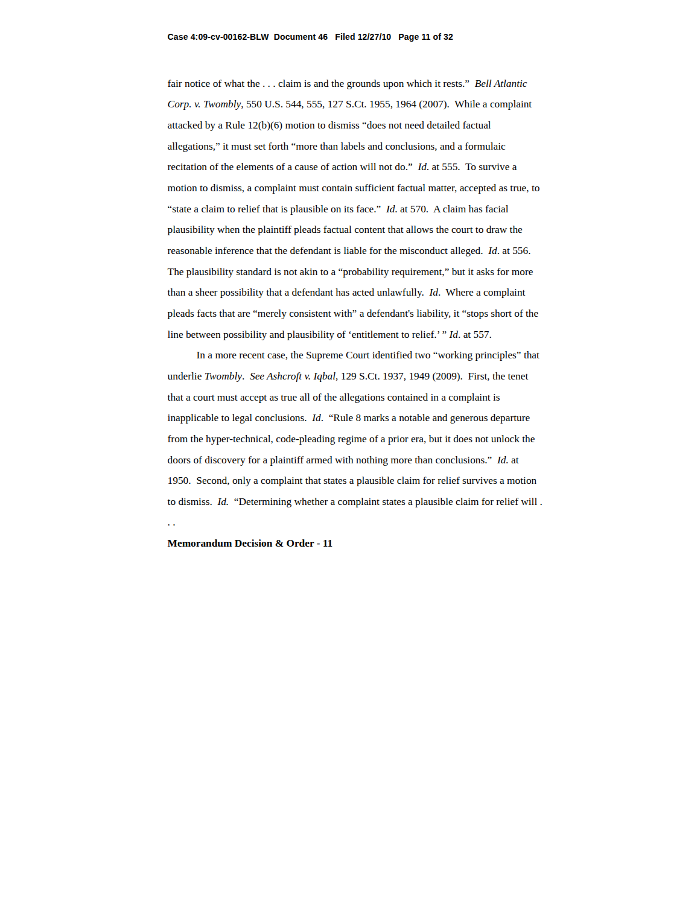Case 4:09-cv-00162-BLW Document 46 Filed 12/27/10 Page 11 of 32
fair notice of what the . . . claim is and the grounds upon which it rests.” Bell Atlantic Corp. v. Twombly, 550 U.S. 544, 555, 127 S.Ct. 1955, 1964 (2007). While a complaint attacked by a Rule 12(b)(6) motion to dismiss “does not need detailed factual allegations,” it must set forth “more than labels and conclusions, and a formulaic recitation of the elements of a cause of action will not do.” Id. at 555. To survive a motion to dismiss, a complaint must contain sufficient factual matter, accepted as true, to “state a claim to relief that is plausible on its face.” Id. at 570. A claim has facial plausibility when the plaintiff pleads factual content that allows the court to draw the reasonable inference that the defendant is liable for the misconduct alleged. Id. at 556. The plausibility standard is not akin to a “probability requirement,” but it asks for more than a sheer possibility that a defendant has acted unlawfully. Id. Where a complaint pleads facts that are “merely consistent with” a defendant's liability, it “stops short of the line between possibility and plausibility of ‘entitlement to relief.’ ” Id. at 557.
In a more recent case, the Supreme Court identified two “working principles” that underlie Twombly. See Ashcroft v. Iqbal, 129 S.Ct. 1937, 1949 (2009). First, the tenet that a court must accept as true all of the allegations contained in a complaint is inapplicable to legal conclusions. Id. “Rule 8 marks a notable and generous departure from the hyper-technical, code-pleading regime of a prior era, but it does not unlock the doors of discovery for a plaintiff armed with nothing more than conclusions.” Id. at 1950. Second, only a complaint that states a plausible claim for relief survives a motion to dismiss. Id. “Determining whether a complaint states a plausible claim for relief will . . .
Memorandum Decision & Order - 11